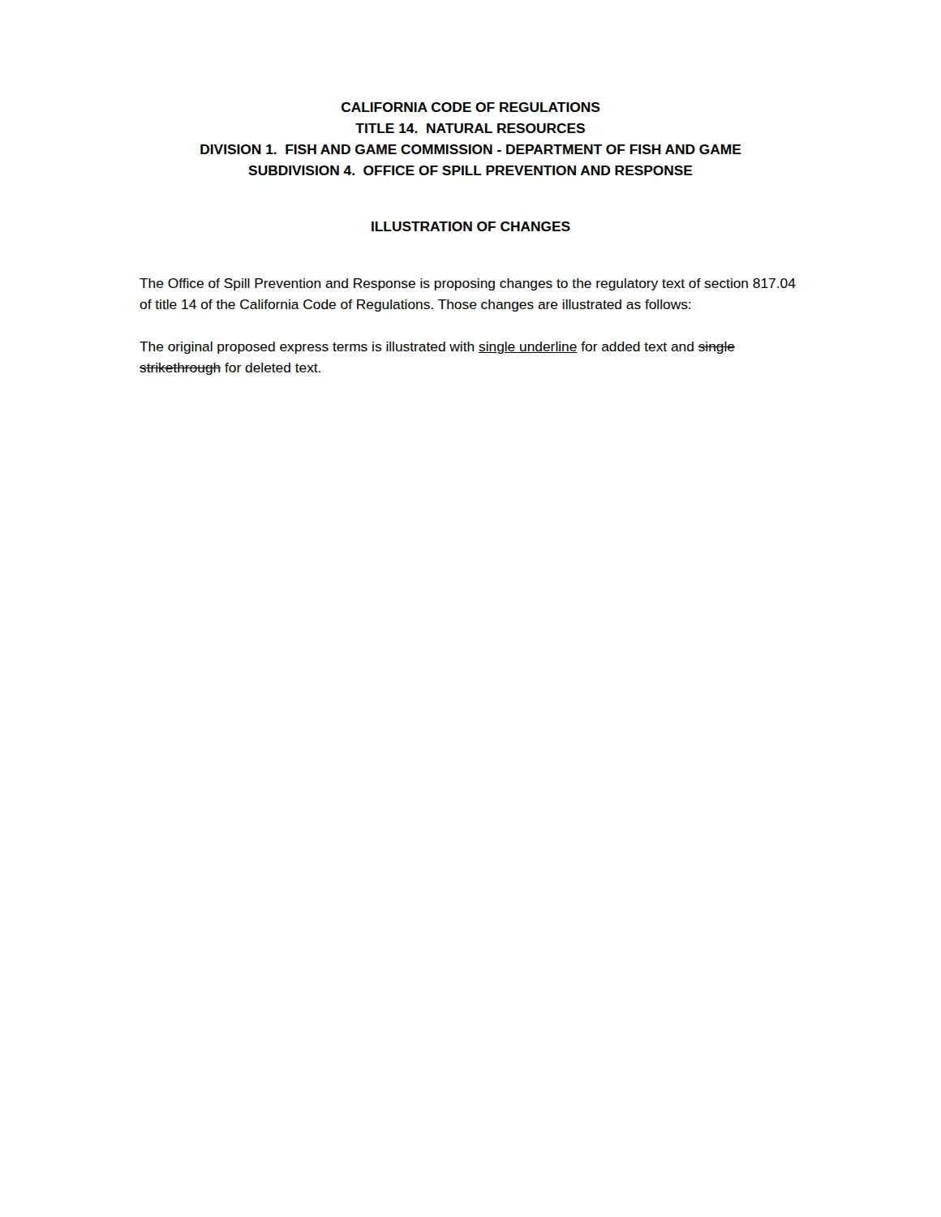CALIFORNIA CODE OF REGULATIONS
TITLE 14. NATURAL RESOURCES
DIVISION 1. FISH AND GAME COMMISSION - DEPARTMENT OF FISH AND GAME
SUBDIVISION 4. OFFICE OF SPILL PREVENTION AND RESPONSE
ILLUSTRATION OF CHANGES
The Office of Spill Prevention and Response is proposing changes to the regulatory text of section 817.04 of title 14 of the California Code of Regulations. Those changes are illustrated as follows:
The original proposed express terms is illustrated with single underline for added text and single strikethrough for deleted text.